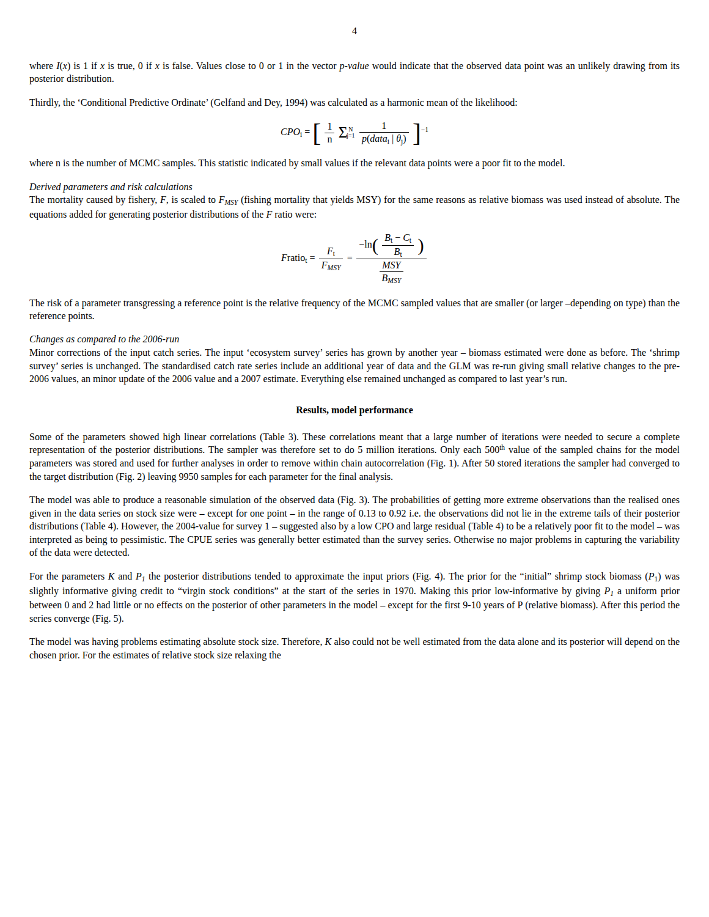4
where I(x) is 1 if x is true, 0 if x is false. Values close to 0 or 1 in the vector p-value would indicate that the observed data point was an unlikely drawing from its posterior distribution.
Thirdly, the ‘Conditional Predictive Ordinate’ (Gelfand and Dey, 1994) was calculated as a harmonic mean of the likelihood:
CPOi = [ 1 n ΣNj=1 1 p(datai | θj) ]−1
where n is the number of MCMC samples. This statistic indicated by small values if the relevant data points were a poor fit to the model.
Derived parameters and risk calculations
The mortality caused by fishery, F, is scaled to FMSY (fishing mortality that yields MSY) for the same reasons as relative biomass was used instead of absolute. The equations added for generating posterior distributions of the F ratio were:
Fratiot = Ft FMSY = −ln( Bt − Ct Bt ) MSY BMSY
The risk of a parameter transgressing a reference point is the relative frequency of the MCMC sampled values that are smaller (or larger –depending on type) than the reference points.
Changes as compared to the 2006-run
Minor corrections of the input catch series. The input ‘ecosystem survey’ series has grown by another year – biomass estimated were done as before. The ‘shrimp survey’ series is unchanged. The standardised catch rate series include an additional year of data and the GLM was re-run giving small relative changes to the pre-2006 values, an minor update of the 2006 value and a 2007 estimate. Everything else remained unchanged as compared to last year’s run.
Results, model performance
Some of the parameters showed high linear correlations (Table 3). These correlations meant that a large number of iterations were needed to secure a complete representation of the posterior distributions. The sampler was therefore set to do 5 million iterations. Only each 500th value of the sampled chains for the model parameters was stored and used for further analyses in order to remove within chain autocorrelation (Fig. 1). After 50 stored iterations the sampler had converged to the target distribution (Fig. 2) leaving 9950 samples for each parameter for the final analysis.
The model was able to produce a reasonable simulation of the observed data (Fig. 3). The probabilities of getting more extreme observations than the realised ones given in the data series on stock size were – except for one point – in the range of 0.13 to 0.92 i.e. the observations did not lie in the extreme tails of their posterior distributions (Table 4). However, the 2004-value for survey 1 – suggested also by a low CPO and large residual (Table 4) to be a relatively poor fit to the model – was interpreted as being to pessimistic. The CPUE series was generally better estimated than the survey series. Otherwise no major problems in capturing the variability of the data were detected.
For the parameters K and P1 the posterior distributions tended to approximate the input priors (Fig. 4). The prior for the “initial” shrimp stock biomass (P1) was slightly informative giving credit to “virgin stock conditions” at the start of the series in 1970. Making this prior low-informative by giving P1 a uniform prior between 0 and 2 had little or no effects on the posterior of other parameters in the model – except for the first 9-10 years of P (relative biomass). After this period the series converge (Fig. 5).
The model was having problems estimating absolute stock size. Therefore, K also could not be well estimated from the data alone and its posterior will depend on the chosen prior. For the estimates of relative stock size relaxing the